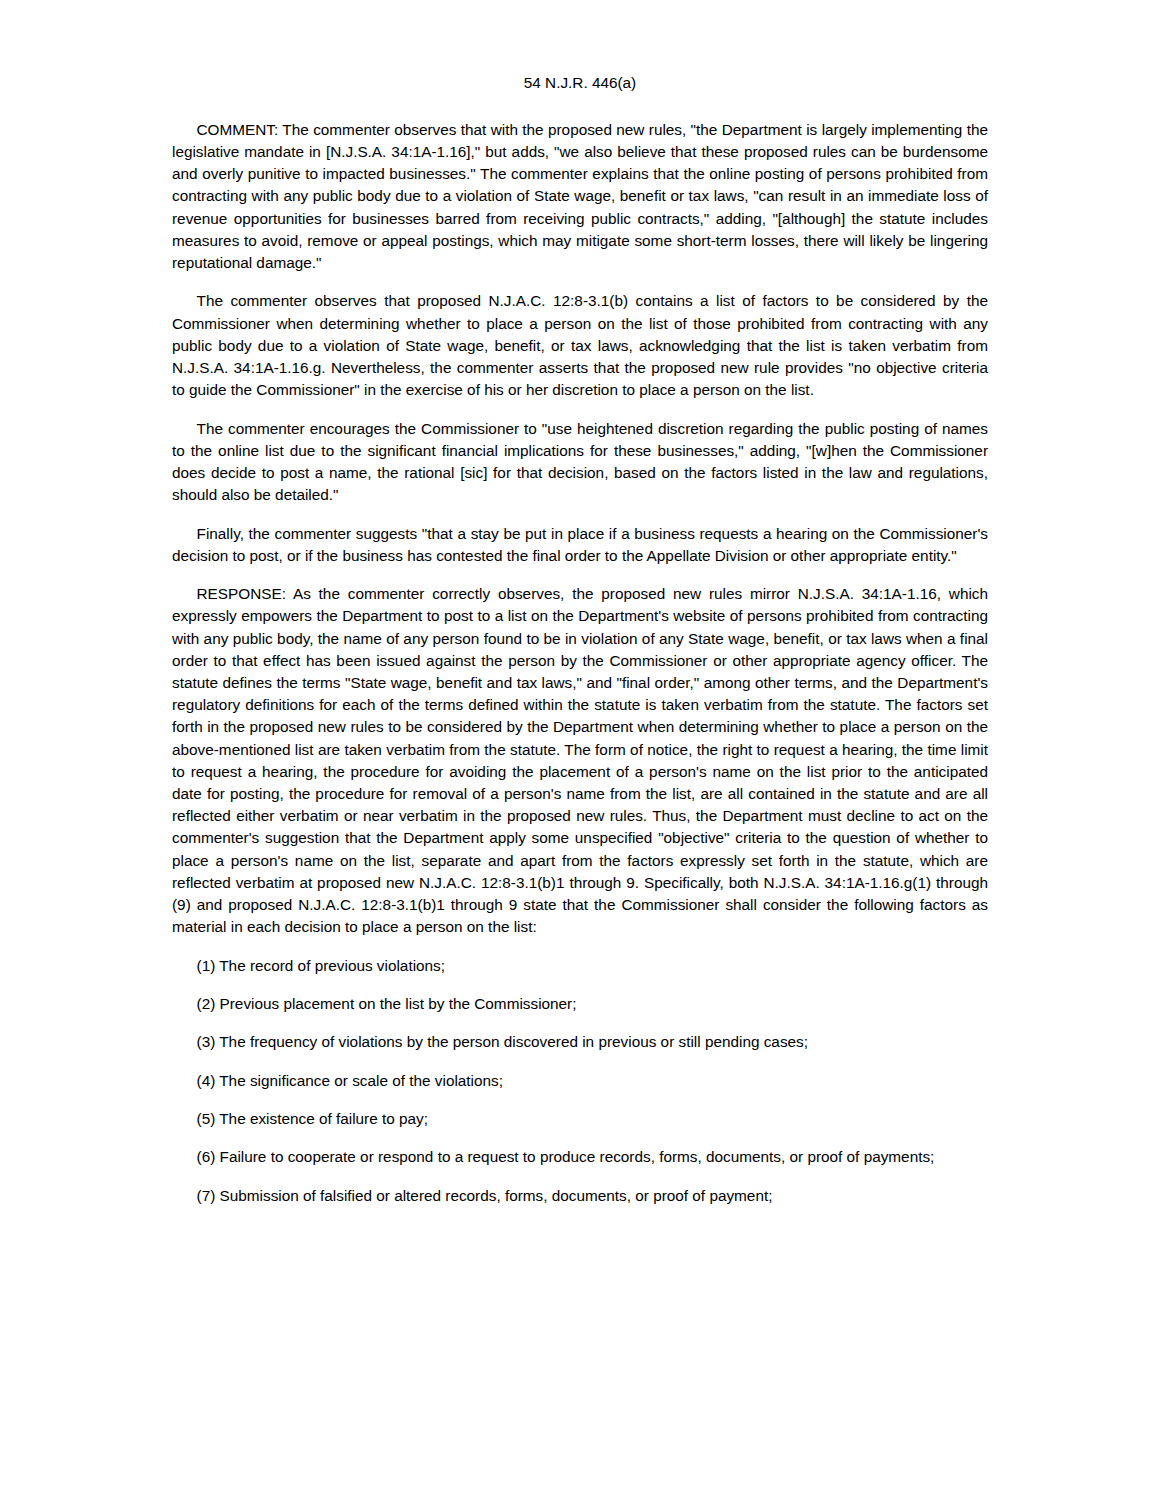54 N.J.R. 446(a)
COMMENT: The commenter observes that with the proposed new rules, "the Department is largely implementing the legislative mandate in [N.J.S.A. 34:1A-1.16]," but adds, "we also believe that these proposed rules can be burdensome and overly punitive to impacted businesses." The commenter explains that the online posting of persons prohibited from contracting with any public body due to a violation of State wage, benefit or tax laws, "can result in an immediate loss of revenue opportunities for businesses barred from receiving public contracts," adding, "[although] the statute includes measures to avoid, remove or appeal postings, which may mitigate some short-term losses, there will likely be lingering reputational damage."
The commenter observes that proposed N.J.A.C. 12:8-3.1(b) contains a list of factors to be considered by the Commissioner when determining whether to place a person on the list of those prohibited from contracting with any public body due to a violation of State wage, benefit, or tax laws, acknowledging that the list is taken verbatim from N.J.S.A. 34:1A-1.16.g. Nevertheless, the commenter asserts that the proposed new rule provides "no objective criteria to guide the Commissioner" in the exercise of his or her discretion to place a person on the list.
The commenter encourages the Commissioner to "use heightened discretion regarding the public posting of names to the online list due to the significant financial implications for these businesses," adding, "[w]hen the Commissioner does decide to post a name, the rational [sic] for that decision, based on the factors listed in the law and regulations, should also be detailed."
Finally, the commenter suggests "that a stay be put in place if a business requests a hearing on the Commissioner's decision to post, or if the business has contested the final order to the Appellate Division or other appropriate entity."
RESPONSE: As the commenter correctly observes, the proposed new rules mirror N.J.S.A. 34:1A-1.16, which expressly empowers the Department to post to a list on the Department's website of persons prohibited from contracting with any public body, the name of any person found to be in violation of any State wage, benefit, or tax laws when a final order to that effect has been issued against the person by the Commissioner or other appropriate agency officer. The statute defines the terms "State wage, benefit and tax laws," and "final order," among other terms, and the Department's regulatory definitions for each of the terms defined within the statute is taken verbatim from the statute. The factors set forth in the proposed new rules to be considered by the Department when determining whether to place a person on the above-mentioned list are taken verbatim from the statute. The form of notice, the right to request a hearing, the time limit to request a hearing, the procedure for avoiding the placement of a person's name on the list prior to the anticipated date for posting, the procedure for removal of a person's name from the list, are all contained in the statute and are all reflected either verbatim or near verbatim in the proposed new rules. Thus, the Department must decline to act on the commenter's suggestion that the Department apply some unspecified "objective" criteria to the question of whether to place a person's name on the list, separate and apart from the factors expressly set forth in the statute, which are reflected verbatim at proposed new N.J.A.C. 12:8-3.1(b)1 through 9. Specifically, both N.J.S.A. 34:1A-1.16.g(1) through (9) and proposed N.J.A.C. 12:8-3.1(b)1 through 9 state that the Commissioner shall consider the following factors as material in each decision to place a person on the list:
(1) The record of previous violations;
(2) Previous placement on the list by the Commissioner;
(3) The frequency of violations by the person discovered in previous or still pending cases;
(4) The significance or scale of the violations;
(5) The existence of failure to pay;
(6) Failure to cooperate or respond to a request to produce records, forms, documents, or proof of payments;
(7) Submission of falsified or altered records, forms, documents, or proof of payment;